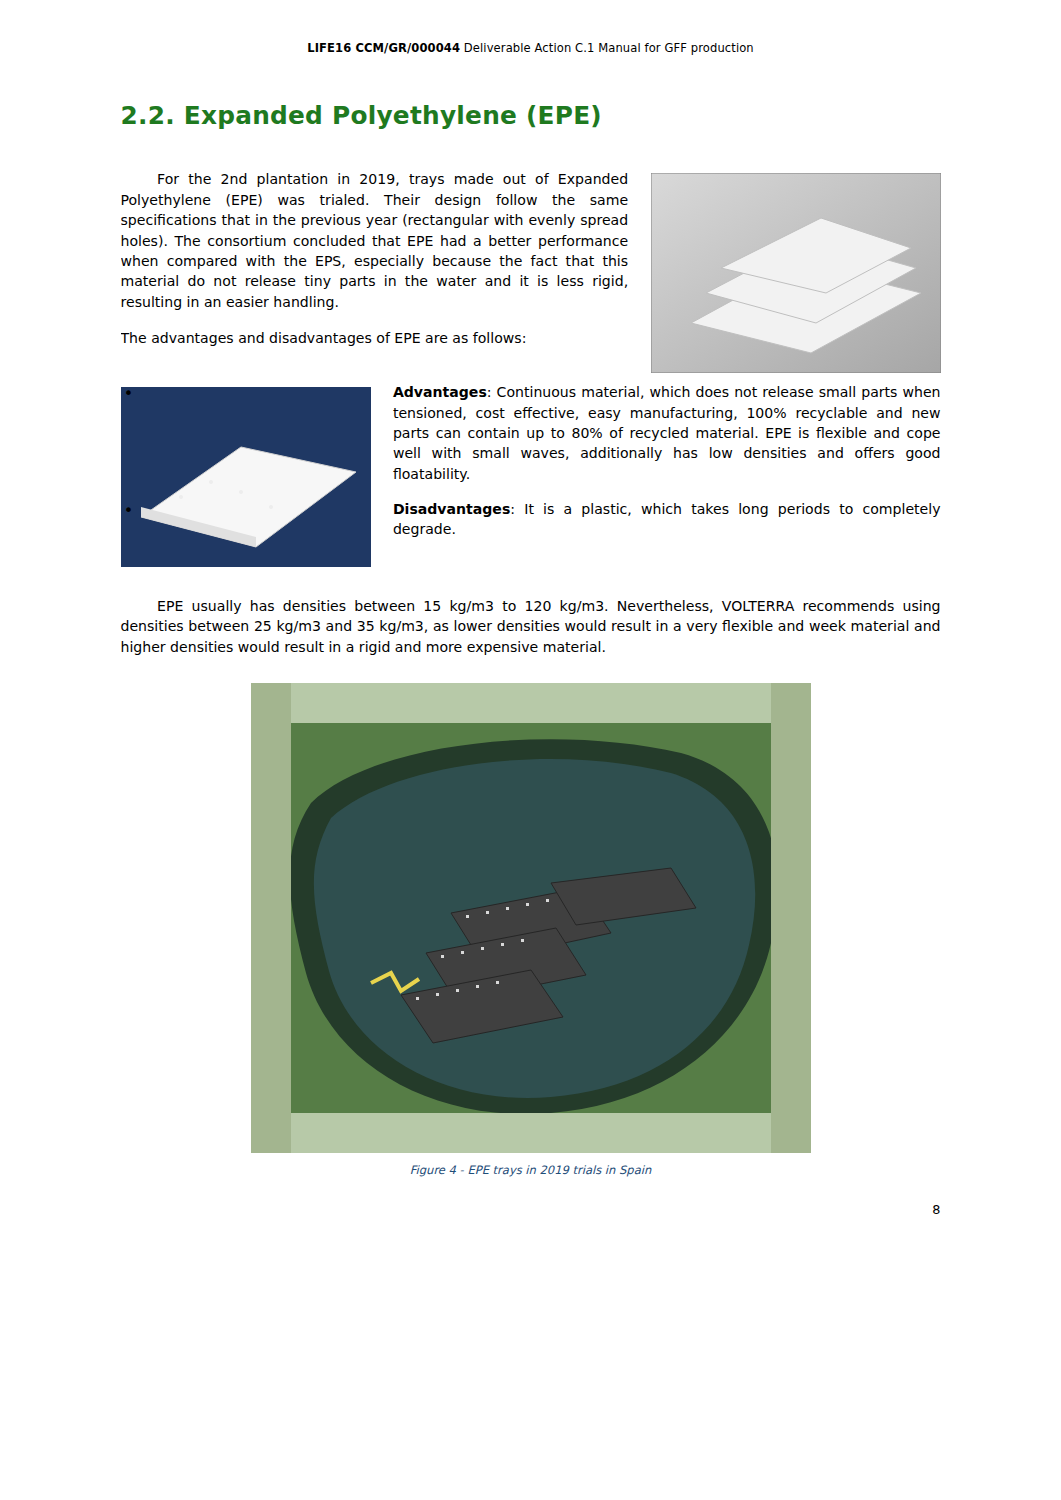LIFE16 CCM/GR/000044 Deliverable Action C.1 Manual for GFF production
2.2. Expanded Polyethylene (EPE)
For the 2nd plantation in 2019, trays made out of Expanded Polyethylene (EPE) was trialed. Their design follow the same specifications that in the previous year (rectangular with evenly spread holes). The consortium concluded that EPE had a better performance when compared with the EPS, especially because the fact that this material do not release tiny parts in the water and it is less rigid, resulting in an easier handling.
The advantages and disadvantages of EPE are as follows:
Advantages: Continuous material, which does not release small parts when tensioned, cost effective, easy manufacturing, 100% recyclable and new parts can contain up to 80% of recycled material. EPE is flexible and cope well with small waves, additionally has low densities and offers good floatability.
Disadvantages: It is a plastic, which takes long periods to completely degrade.
EPE usually has densities between 15 kg/m3 to 120 kg/m3. Nevertheless, VOLTERRA recommends using densities between 25 kg/m3 and 35 kg/m3, as lower densities would result in a very flexible and week material and higher densities would result in a rigid and more expensive material.
Figure 4 - EPE trays in 2019 trials in Spain
8